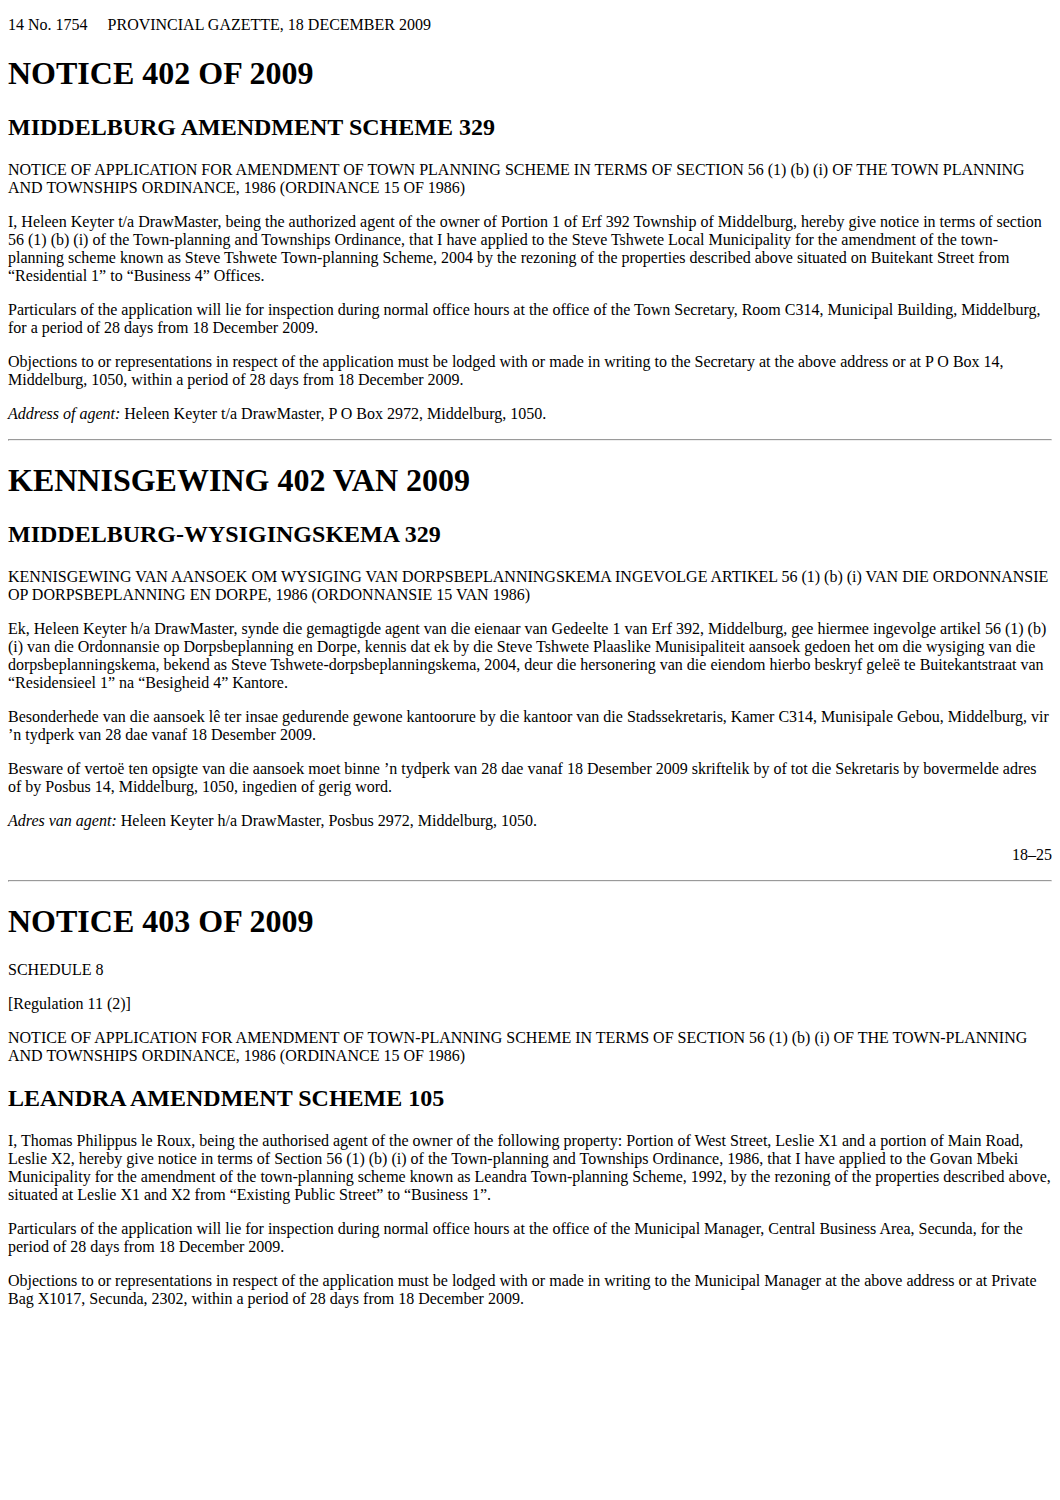14 No. 1754 PROVINCIAL GAZETTE, 18 DECEMBER 2009
NOTICE 402 OF 2009
MIDDELBURG AMENDMENT SCHEME 329
NOTICE OF APPLICATION FOR AMENDMENT OF TOWN PLANNING SCHEME IN TERMS OF SECTION 56 (1) (b) (i) OF THE TOWN PLANNING AND TOWNSHIPS ORDINANCE, 1986 (ORDINANCE 15 OF 1986)
I, Heleen Keyter t/a DrawMaster, being the authorized agent of the owner of Portion 1 of Erf 392 Township of Middelburg, hereby give notice in terms of section 56 (1) (b) (i) of the Town-planning and Townships Ordinance, that I have applied to the Steve Tshwete Local Municipality for the amendment of the town-planning scheme known as Steve Tshwete Town-planning Scheme, 2004 by the rezoning of the properties described above situated on Buitekant Street from “Residential 1” to “Business 4” Offices.
Particulars of the application will lie for inspection during normal office hours at the office of the Town Secretary, Room C314, Municipal Building, Middelburg, for a period of 28 days from 18 December 2009.
Objections to or representations in respect of the application must be lodged with or made in writing to the Secretary at the above address or at P O Box 14, Middelburg, 1050, within a period of 28 days from 18 December 2009.
Address of agent: Heleen Keyter t/a DrawMaster, P O Box 2972, Middelburg, 1050.
KENNISGEWING 402 VAN 2009
MIDDELBURG-WYSIGINGSKEMA 329
KENNISGEWING VAN AANSOEK OM WYSIGING VAN DORPSBEPLANNINGSKEMA INGEVOLGE ARTIKEL 56 (1) (b) (i) VAN DIE ORDONNANSIE OP DORPSBEPLANNING EN DORPE, 1986 (ORDONNANSIE 15 VAN 1986)
Ek, Heleen Keyter h/a DrawMaster, synde die gemagtigde agent van die eienaar van Gedeelte 1 van Erf 392, Middelburg, gee hiermee ingevolge artikel 56 (1) (b) (i) van die Ordonnansie op Dorpsbeplanning en Dorpe, kennis dat ek by die Steve Tshwete Plaaslike Munisipaliteit aansoek gedoen het om die wysiging van die dorpsbeplanningskema, bekend as Steve Tshwete-dorpsbeplanningskema, 2004, deur die hersonering van die eiendom hierbo beskryf geleë te Buitekantstraat van “Residensieel 1” na “Besigheid 4” Kantore.
Besonderhede van die aansoek lê ter insae gedurende gewone kantoorure by die kantoor van die Stadssekretaris, Kamer C314, Munisipale Gebou, Middelburg, vir ’n tydperk van 28 dae vanaf 18 Desember 2009.
Besware of vertoë ten opsigte van die aansoek moet binne ’n tydperk van 28 dae vanaf 18 Desember 2009 skriftelik by of tot die Sekretaris by bovermelde adres of by Posbus 14, Middelburg, 1050, ingedien of gerig word.
Adres van agent: Heleen Keyter h/a DrawMaster, Posbus 2972, Middelburg, 1050.
18–25
NOTICE 403 OF 2009
SCHEDULE 8
[Regulation 11 (2)]
NOTICE OF APPLICATION FOR AMENDMENT OF TOWN-PLANNING SCHEME IN TERMS OF SECTION 56 (1) (b) (i) OF THE TOWN-PLANNING AND TOWNSHIPS ORDINANCE, 1986 (ORDINANCE 15 OF 1986)
LEANDRA AMENDMENT SCHEME 105
I, Thomas Philippus le Roux, being the authorised agent of the owner of the following property: Portion of West Street, Leslie X1 and a portion of Main Road, Leslie X2, hereby give notice in terms of Section 56 (1) (b) (i) of the Town-planning and Townships Ordinance, 1986, that I have applied to the Govan Mbeki Municipality for the amendment of the town-planning scheme known as Leandra Town-planning Scheme, 1992, by the rezoning of the properties described above, situated at Leslie X1 and X2 from “Existing Public Street” to “Business 1”.
Particulars of the application will lie for inspection during normal office hours at the office of the Municipal Manager, Central Business Area, Secunda, for the period of 28 days from 18 December 2009.
Objections to or representations in respect of the application must be lodged with or made in writing to the Municipal Manager at the above address or at Private Bag X1017, Secunda, 2302, within a period of 28 days from 18 December 2009.